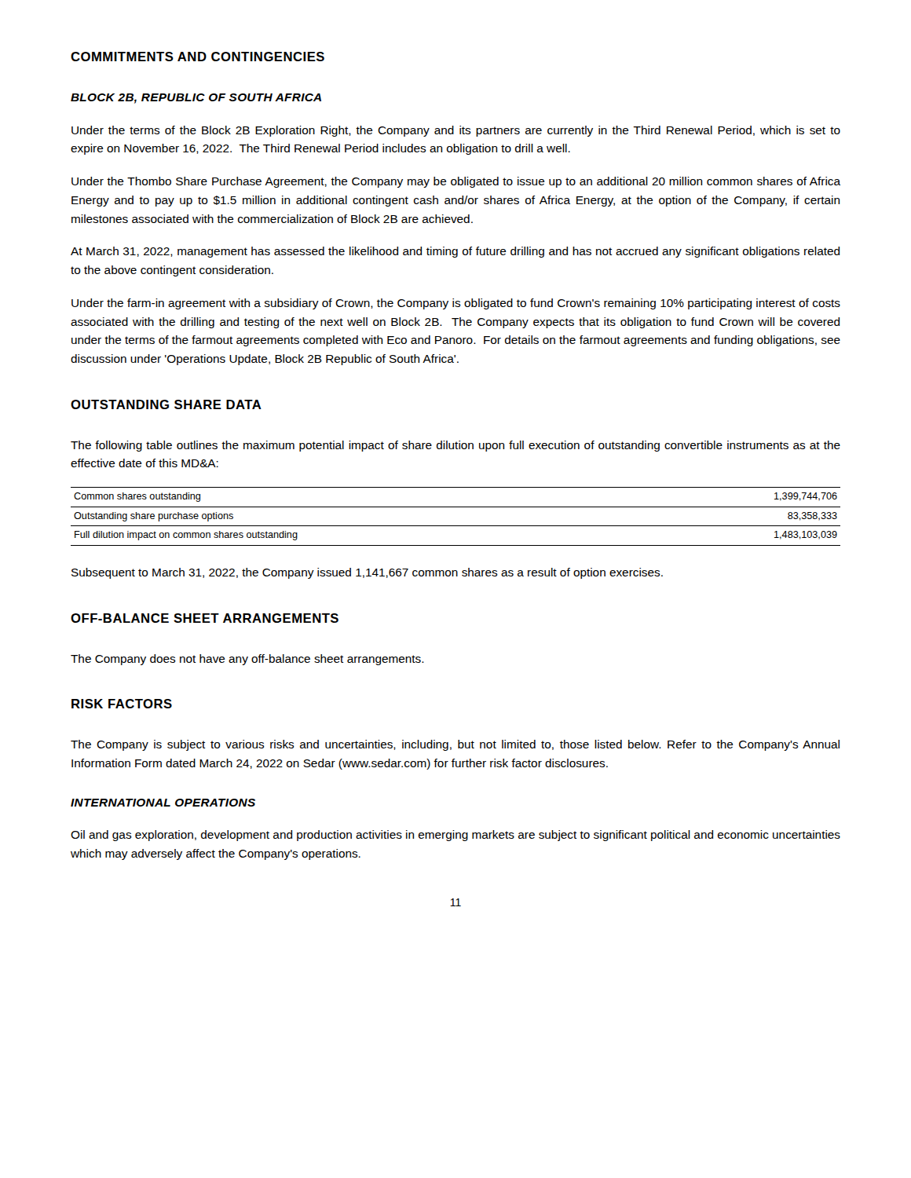COMMITMENTS AND CONTINGENCIES
BLOCK 2B, REPUBLIC OF SOUTH AFRICA
Under the terms of the Block 2B Exploration Right, the Company and its partners are currently in the Third Renewal Period, which is set to expire on November 16, 2022. The Third Renewal Period includes an obligation to drill a well.
Under the Thombo Share Purchase Agreement, the Company may be obligated to issue up to an additional 20 million common shares of Africa Energy and to pay up to $1.5 million in additional contingent cash and/or shares of Africa Energy, at the option of the Company, if certain milestones associated with the commercialization of Block 2B are achieved.
At March 31, 2022, management has assessed the likelihood and timing of future drilling and has not accrued any significant obligations related to the above contingent consideration.
Under the farm-in agreement with a subsidiary of Crown, the Company is obligated to fund Crown's remaining 10% participating interest of costs associated with the drilling and testing of the next well on Block 2B. The Company expects that its obligation to fund Crown will be covered under the terms of the farmout agreements completed with Eco and Panoro. For details on the farmout agreements and funding obligations, see discussion under 'Operations Update, Block 2B Republic of South Africa'.
OUTSTANDING SHARE DATA
The following table outlines the maximum potential impact of share dilution upon full execution of outstanding convertible instruments as at the effective date of this MD&A:
| Common shares outstanding | 1,399,744,706 |
| Outstanding share purchase options | 83,358,333 |
| Full dilution impact on common shares outstanding | 1,483,103,039 |
Subsequent to March 31, 2022, the Company issued 1,141,667 common shares as a result of option exercises.
OFF-BALANCE SHEET ARRANGEMENTS
The Company does not have any off-balance sheet arrangements.
RISK FACTORS
The Company is subject to various risks and uncertainties, including, but not limited to, those listed below. Refer to the Company's Annual Information Form dated March 24, 2022 on Sedar (www.sedar.com) for further risk factor disclosures.
INTERNATIONAL OPERATIONS
Oil and gas exploration, development and production activities in emerging markets are subject to significant political and economic uncertainties which may adversely affect the Company's operations.
11